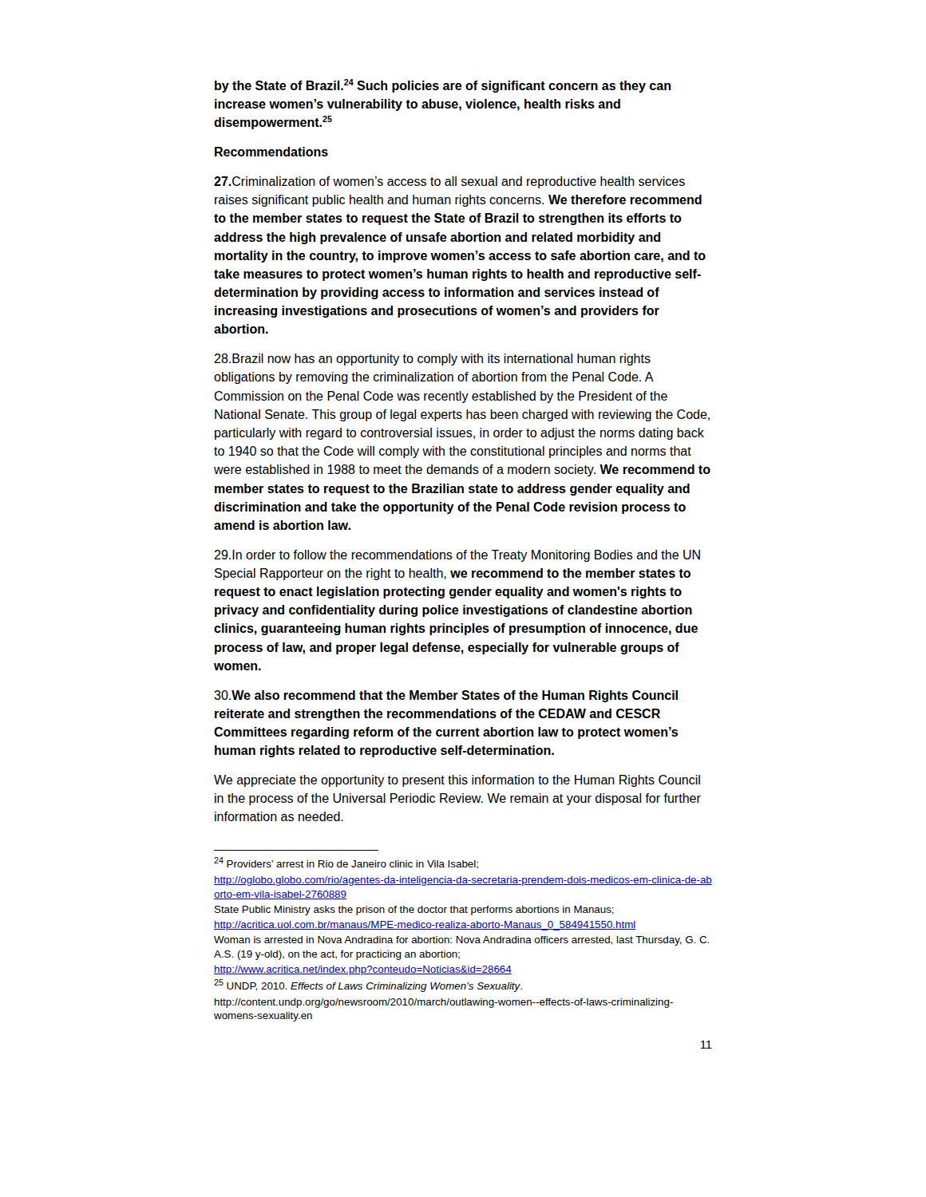by the State of Brazil.24 Such policies are of significant concern as they can increase women’s vulnerability to abuse, violence, health risks and disempowerment.25
Recommendations
27. Criminalization of women’s access to all sexual and reproductive health services raises significant public health and human rights concerns. We therefore recommend to the member states to request the State of Brazil to strengthen its efforts to address the high prevalence of unsafe abortion and related morbidity and mortality in the country, to improve women’s access to safe abortion care, and to take measures to protect women’s human rights to health and reproductive self-determination by providing access to information and services instead of increasing investigations and prosecutions of women’s and providers for abortion.
28.Brazil now has an opportunity to comply with its international human rights obligations by removing the criminalization of abortion from the Penal Code. A Commission on the Penal Code was recently established by the President of the National Senate. This group of legal experts has been charged with reviewing the Code, particularly with regard to controversial issues, in order to adjust the norms dating back to 1940 so that the Code will comply with the constitutional principles and norms that were established in 1988 to meet the demands of a modern society. We recommend to member states to request to the Brazilian state to address gender equality and discrimination and take the opportunity of the Penal Code revision process to amend is abortion law.
29.In order to follow the recommendations of the Treaty Monitoring Bodies and the UN Special Rapporteur on the right to health, we recommend to the member states to request to enact legislation protecting gender equality and women's rights to privacy and confidentiality during police investigations of clandestine abortion clinics, guaranteeing human rights principles of presumption of innocence, due process of law, and proper legal defense, especially for vulnerable groups of women.
30.We also recommend that the Member States of the Human Rights Council reiterate and strengthen the recommendations of the CEDAW and CESCR Committees regarding reform of the current abortion law to protect women’s human rights related to reproductive self-determination.
We appreciate the opportunity to present this information to the Human Rights Council in the process of the Universal Periodic Review. We remain at your disposal for further information as needed.
24 Providers’ arrest in Rio de Janeiro clinic in Vila Isabel;
http://oglobo.globo.com/rio/agentes-da-inteligencia-da-secretaria-prendem-dois-medicos-em-clinica-de-aborto-em-vila-isabel-2760889
State Public Ministry asks the prison of the doctor that performs abortions in Manaus;
http://acritica.uol.com.br/manaus/MPE-medico-realiza-aborto-Manaus_0_584941550.html
Woman is arrested in Nova Andradina for abortion: Nova Andradina officers arrested, last Thursday, G. C. A.S. (19 y-old), on the act, for practicing an abortion;
http://www.acritica.net/index.php?conteudo=Noticias&id=28664
25 UNDP, 2010. Effects of Laws Criminalizing Women’s Sexuality.
http://content.undp.org/go/newsroom/2010/march/outlawing-women--effects-of-laws-criminalizing-womens-sexuality.en
11